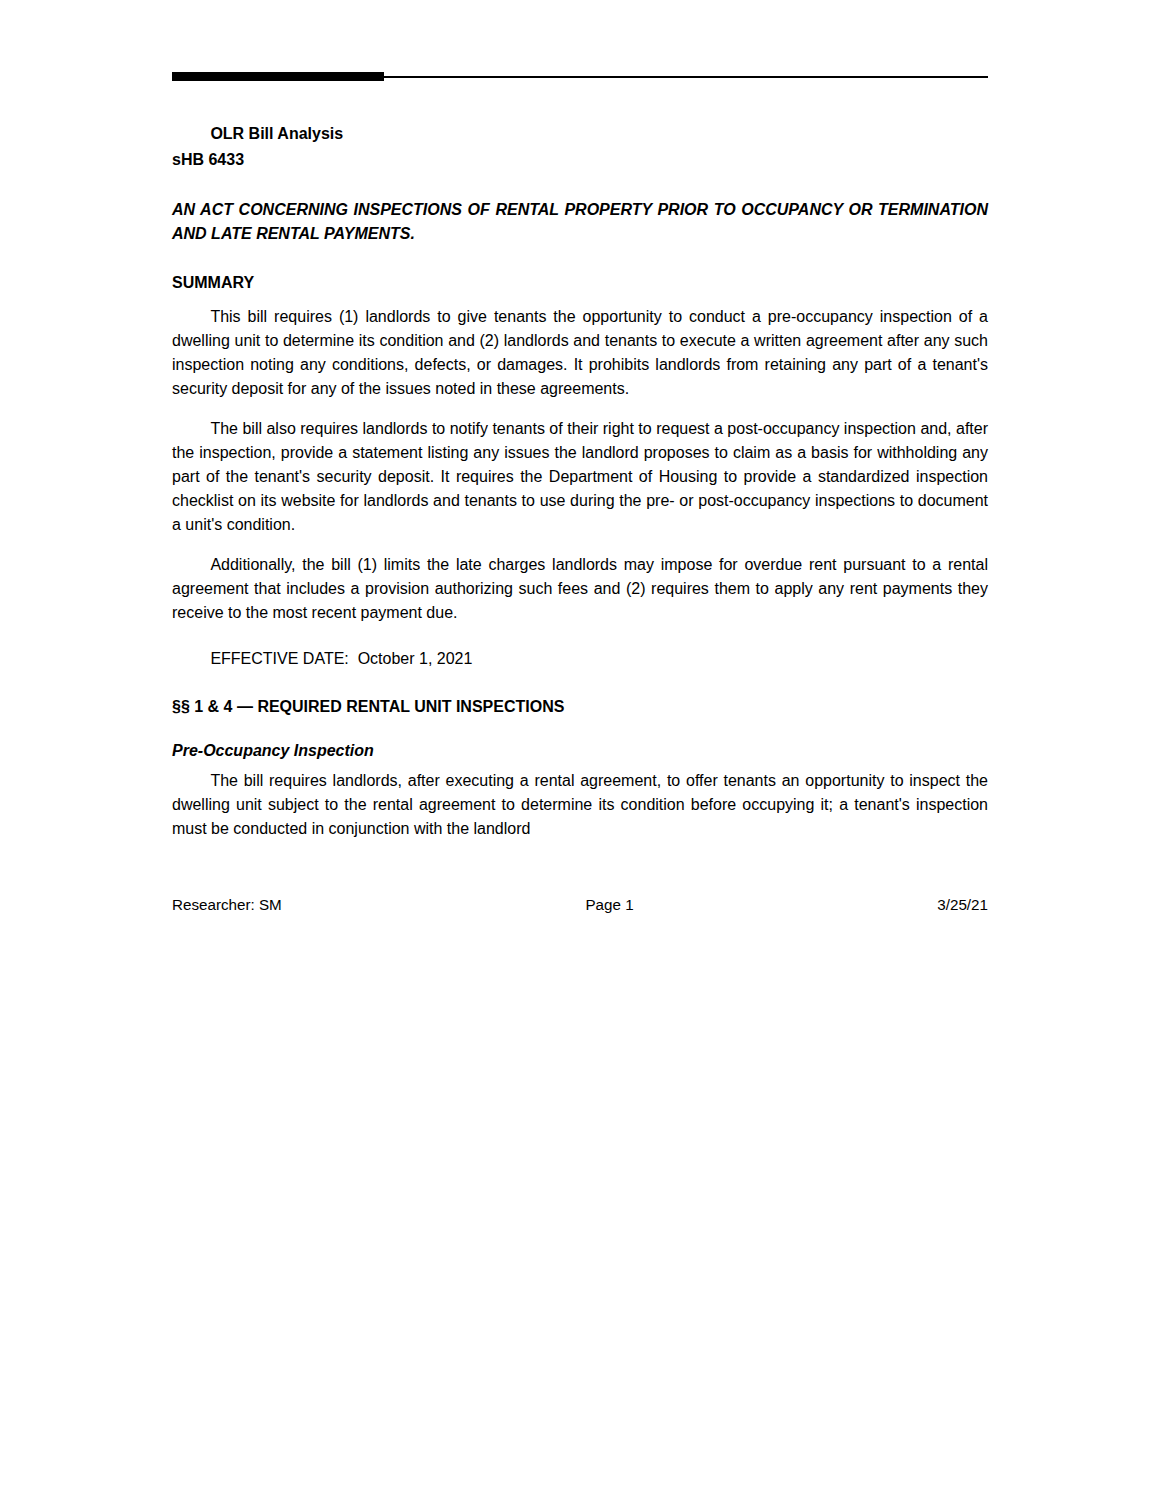OLR Bill Analysis
sHB 6433
AN ACT CONCERNING INSPECTIONS OF RENTAL PROPERTY PRIOR TO OCCUPANCY OR TERMINATION AND LATE RENTAL PAYMENTS.
SUMMARY
This bill requires (1) landlords to give tenants the opportunity to conduct a pre-occupancy inspection of a dwelling unit to determine its condition and (2) landlords and tenants to execute a written agreement after any such inspection noting any conditions, defects, or damages. It prohibits landlords from retaining any part of a tenant's security deposit for any of the issues noted in these agreements.
The bill also requires landlords to notify tenants of their right to request a post-occupancy inspection and, after the inspection, provide a statement listing any issues the landlord proposes to claim as a basis for withholding any part of the tenant's security deposit. It requires the Department of Housing to provide a standardized inspection checklist on its website for landlords and tenants to use during the pre- or post-occupancy inspections to document a unit's condition.
Additionally, the bill (1) limits the late charges landlords may impose for overdue rent pursuant to a rental agreement that includes a provision authorizing such fees and (2) requires them to apply any rent payments they receive to the most recent payment due.
EFFECTIVE DATE: October 1, 2021
§§ 1 & 4 — REQUIRED RENTAL UNIT INSPECTIONS
Pre-Occupancy Inspection
The bill requires landlords, after executing a rental agreement, to offer tenants an opportunity to inspect the dwelling unit subject to the rental agreement to determine its condition before occupying it; a tenant's inspection must be conducted in conjunction with the landlord
Researcher: SM Page 1 3/25/21